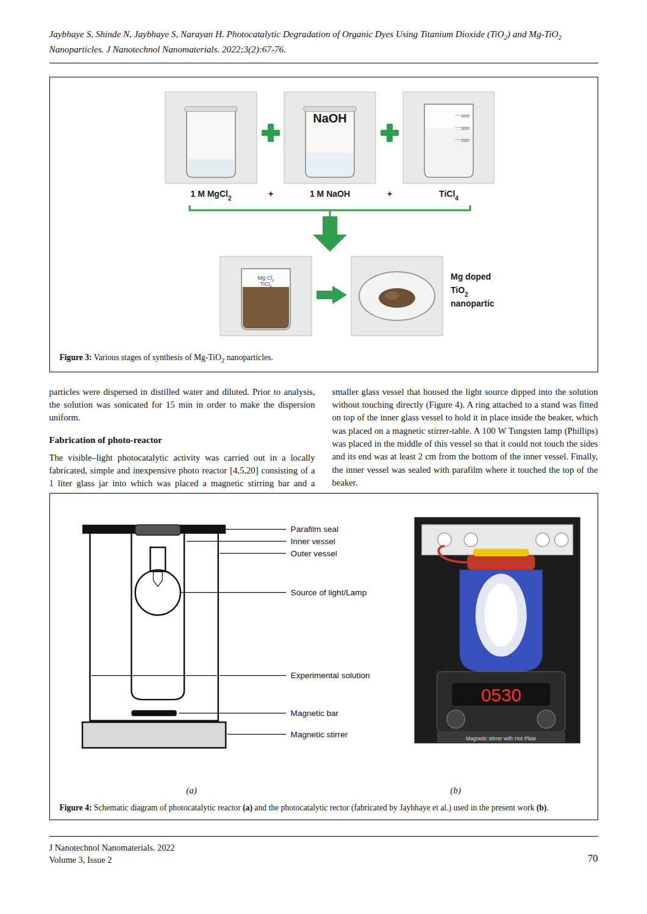Jaybhaye S, Shinde N, Jaybhaye S, Narayan H. Photocatalytic Degradation of Organic Dyes Using Titanium Dioxide (TiO2) and Mg-TiO2 Nanoparticles. J Nanotechnol Nanomaterials. 2022;3(2):67-76.
NaOH 400 300 200 1 M MgCl2 + 1 M NaOH + TiCl4 Mg Cl2 TiCl4 Mg doped TiO2 nanoparticles
Figure 3: Various stages of synthesis of Mg-TiO2 nanoparticles.
particles were dispersed in distilled water and diluted. Prior to analysis, the solution was sonicated for 15 min in order to make the dispersion uniform.
Fabrication of photo-reactor
The visible–light photocatalytic activity was carried out in a locally fabricated, simple and inexpensive photo reactor [4,5,20] consisting of a 1 liter glass jar into which was placed a magnetic stirring bar and a smaller glass vessel that housed the light source dipped into the solution without touching directly (Figure 4). A ring attached to a stand was fitted on top of the inner glass vessel to hold it in place inside the beaker, which was placed on a magnetic stirrer-table. A 100 W Tungsten lamp (Phillips) was placed in the middle of this vessel so that it could not touch the sides and its end was at least 2 cm from the bottom of the inner vessel. Finally, the inner vessel was sealed with parafilm where it touched the top of the beaker.
Parafilm seal Inner vessel Outer vessel Source of light/Lamp Experimental solution Magnetic bar Magnetic stirrer 0530 Magnetic stirrer with Hot Plate
(a) (b)
Figure 4: Schematic diagram of photocatalytic reactor (a) and the photocatalytic rector (fabricated by Jaybhaye et al.) used in the present work (b).
J Nanotechnol Nanomaterials. 2022
Volume 3, Issue 2
70